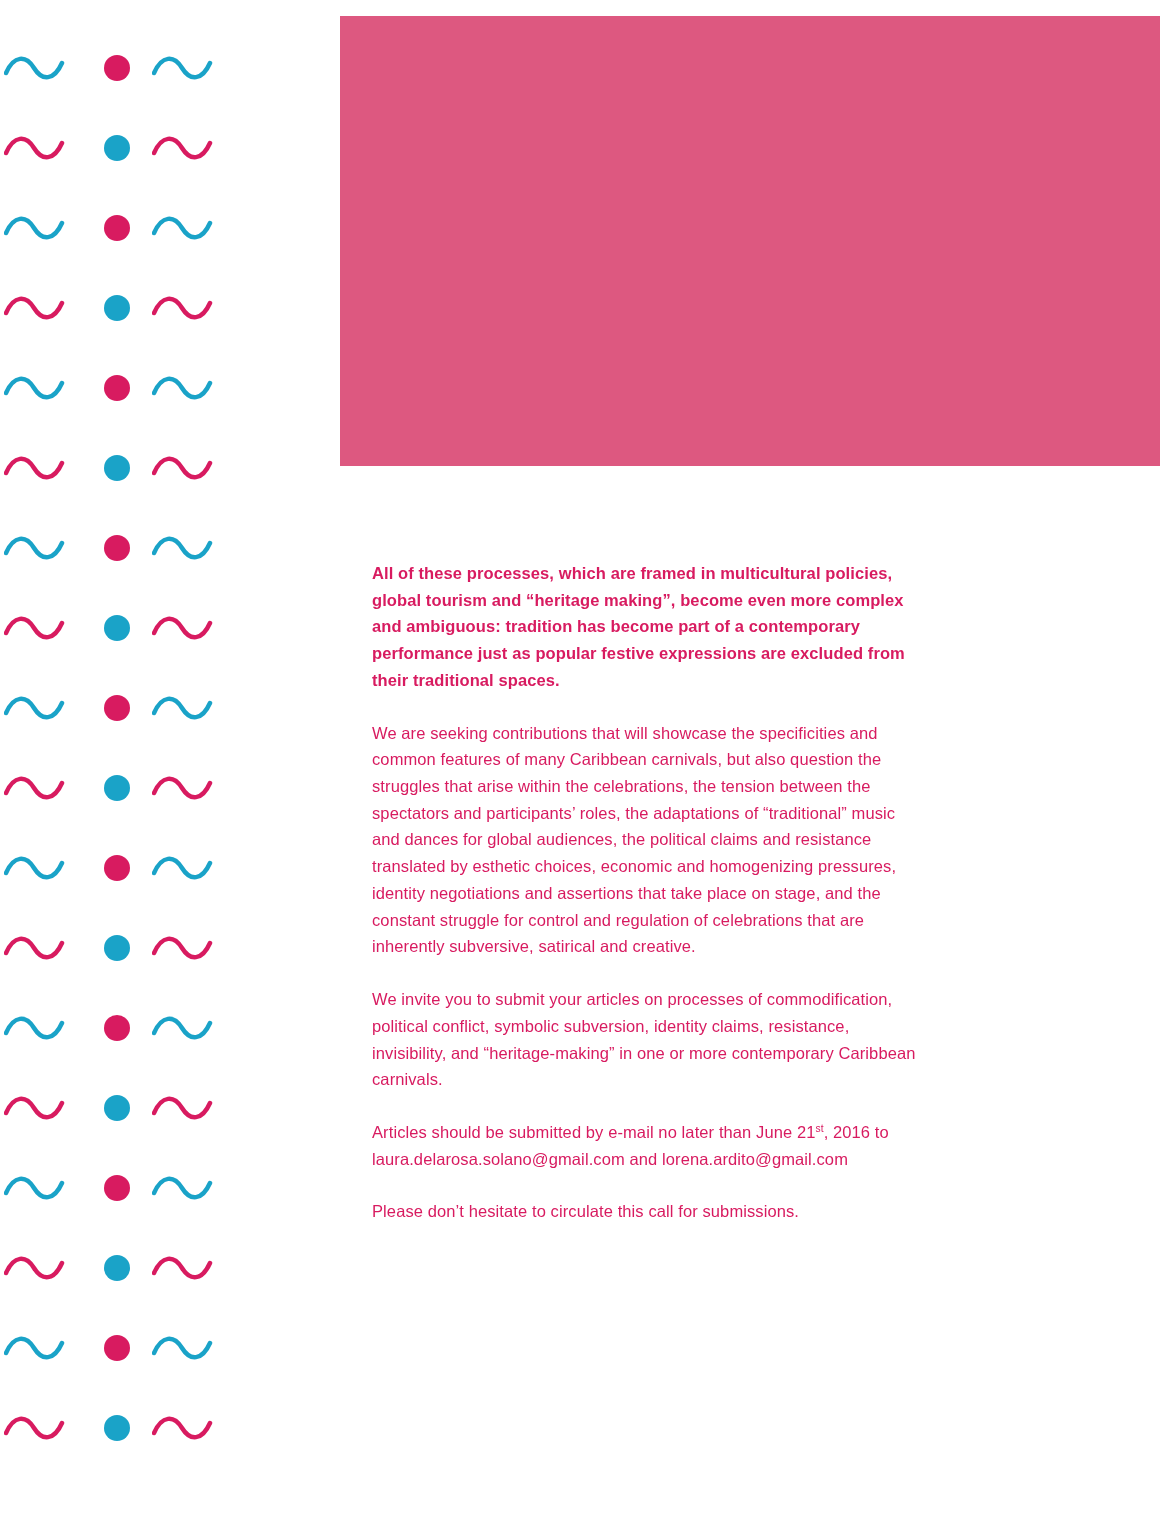All of these processes, which are framed in multicultural policies, global tourism and “heritage making”, become even more complex and ambiguous: tradition has become part of a contemporary performance just as popular festive expressions are excluded from their traditional spaces.
We are seeking contributions that will showcase the specificities and common features of many Caribbean carnivals, but also question the struggles that arise within the celebrations, the tension between the spectators and participants’ roles, the adaptations of “traditional” music and dances for global audiences, the political claims and resistance translated by esthetic choices, economic and homogenizing pressures, identity negotiations and assertions that take place on stage, and the constant struggle for control and regulation of celebrations that are inherently subversive, satirical and creative.
We invite you to submit your articles on processes of commodification, political conflict, symbolic subversion, identity claims, resistance, invisibility, and “heritage-making” in one or more contemporary Caribbean carnivals.
Articles should be submitted by e-mail no later than June 21st, 2016 to laura.delarosa.solano@gmail.com and lorena.ardito@gmail.com
Please don’t hesitate to circulate this call for submissions.